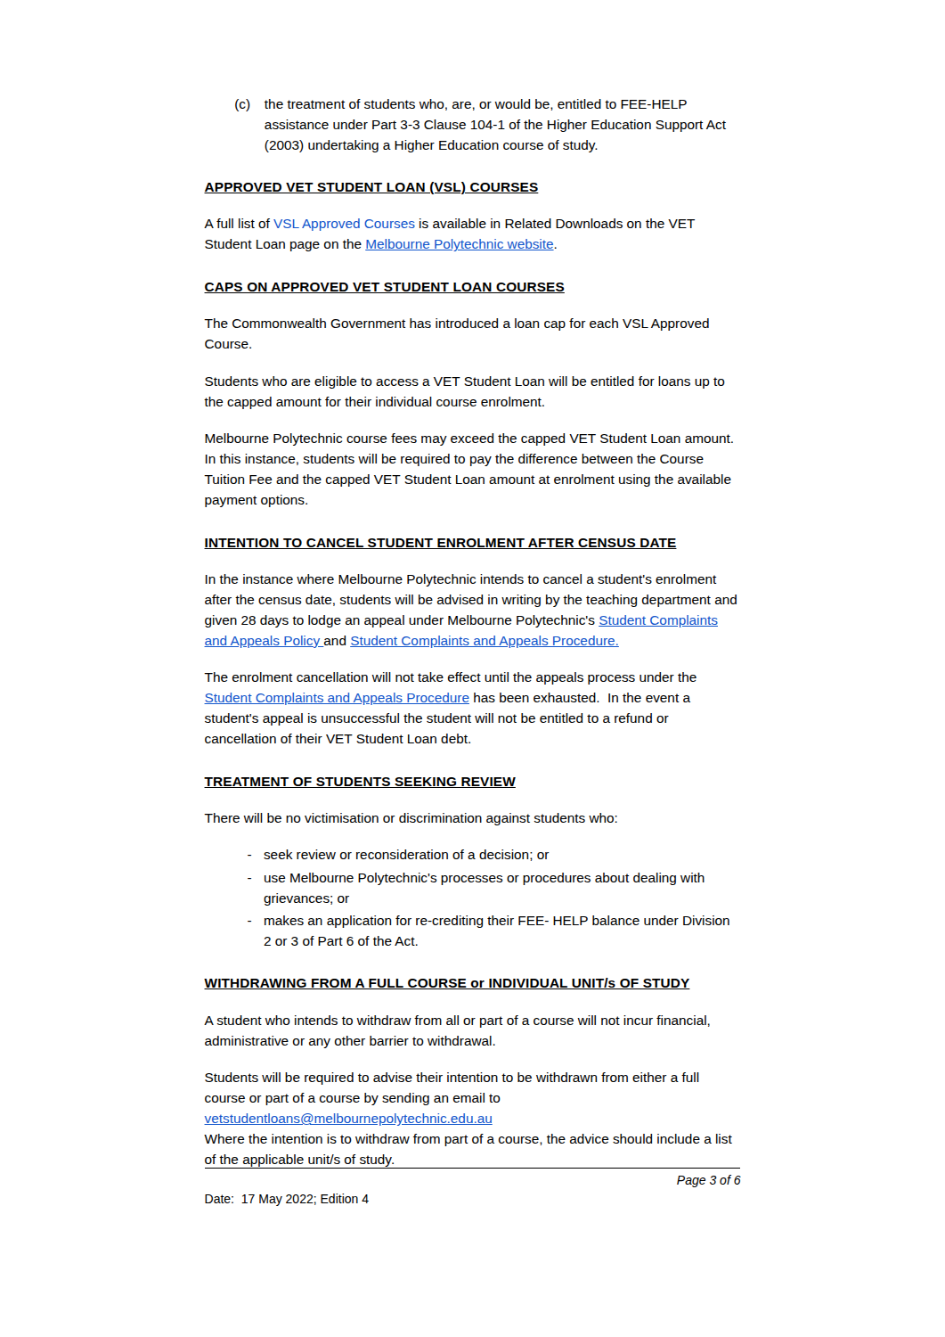(c)
the treatment of students who, are, or would be, entitled to FEE-HELP assistance under Part 3-3 Clause 104-1 of the Higher Education Support Act (2003) undertaking a Higher Education course of study.
APPROVED VET STUDENT LOAN (VSL) COURSES
A full list of VSL Approved Courses is available in Related Downloads on the VET Student Loan page on the Melbourne Polytechnic website.
CAPS ON APPROVED VET STUDENT LOAN COURSES
The Commonwealth Government has introduced a loan cap for each VSL Approved Course.
Students who are eligible to access a VET Student Loan will be entitled for loans up to the capped amount for their individual course enrolment.
Melbourne Polytechnic course fees may exceed the capped VET Student Loan amount. In this instance, students will be required to pay the difference between the Course Tuition Fee and the capped VET Student Loan amount at enrolment using the available payment options.
INTENTION TO CANCEL STUDENT ENROLMENT AFTER CENSUS DATE
In the instance where Melbourne Polytechnic intends to cancel a student's enrolment after the census date, students will be advised in writing by the teaching department and given 28 days to lodge an appeal under Melbourne Polytechnic's Student Complaints and Appeals Policy and Student Complaints and Appeals Procedure.
The enrolment cancellation will not take effect until the appeals process under the Student Complaints and Appeals Procedure has been exhausted. In the event a student's appeal is unsuccessful the student will not be entitled to a refund or cancellation of their VET Student Loan debt.
TREATMENT OF STUDENTS SEEKING REVIEW
There will be no victimisation or discrimination against students who:
seek review or reconsideration of a decision; or
use Melbourne Polytechnic's processes or procedures about dealing with grievances; or
makes an application for re-crediting their FEE- HELP balance under Division 2 or 3 of Part 6 of the Act.
WITHDRAWING FROM A FULL COURSE or INDIVIDUAL UNIT/s OF STUDY
A student who intends to withdraw from all or part of a course will not incur financial, administrative or any other barrier to withdrawal.
Students will be required to advise their intention to be withdrawn from either a full course or part of a course by sending an email to vetstudentloans@melbournepolytechnic.edu.au
Where the intention is to withdraw from part of a course, the advice should include a list of the applicable unit/s of study.
Page 3 of 6
Date: 17 May 2022; Edition 4